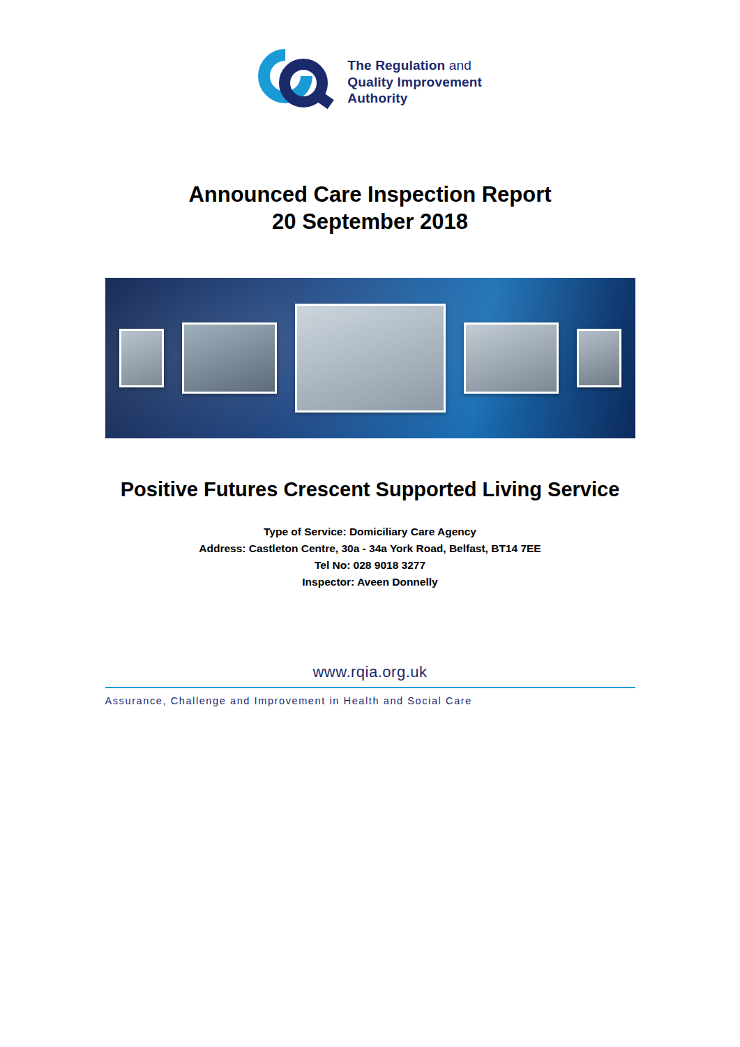The Regulation and
Quality Improvement
Authority
Announced Care Inspection Report
20 September 2018
Positive Futures Crescent Supported Living Service
Type of Service: Domiciliary Care Agency
Address: Castleton Centre, 30a - 34a York Road, Belfast, BT14 7EE
Tel No: 028 9018 3277
Inspector: Aveen Donnelly
www.rqia.org.uk
Assurance, Challenge and Improvement in Health and Social Care